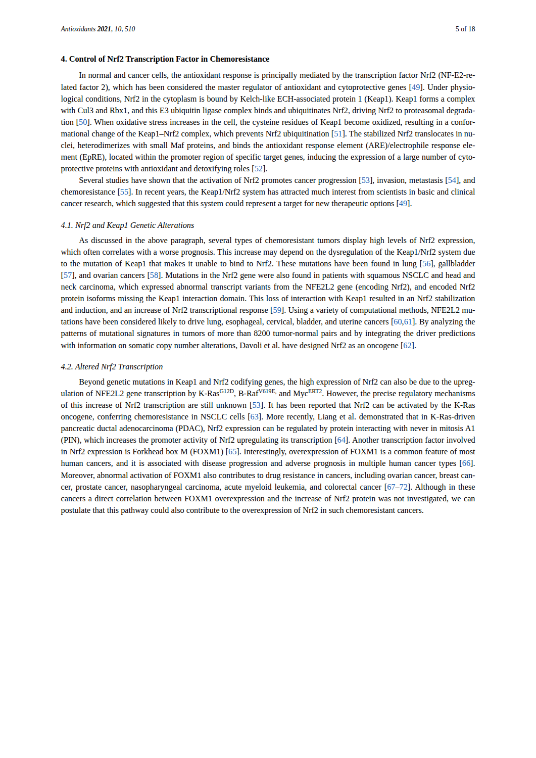Antioxidants 2021, 10, 510 5 of 18
4. Control of Nrf2 Transcription Factor in Chemoresistance
In normal and cancer cells, the antioxidant response is principally mediated by the transcription factor Nrf2 (NF-E2-related factor 2), which has been considered the master regulator of antioxidant and cytoprotective genes [49]. Under physiological conditions, Nrf2 in the cytoplasm is bound by Kelch-like ECH-associated protein 1 (Keap1). Keap1 forms a complex with Cul3 and Rbx1, and this E3 ubiquitin ligase complex binds and ubiquitinates Nrf2, driving Nrf2 to proteasomal degradation [50]. When oxidative stress increases in the cell, the cysteine residues of Keap1 become oxidized, resulting in a conformational change of the Keap1–Nrf2 complex, which prevents Nrf2 ubiquitination [51]. The stabilized Nrf2 translocates in nuclei, heterodimerizes with small Maf proteins, and binds the antioxidant response element (ARE)/electrophile response element (EpRE), located within the promoter region of specific target genes, inducing the expression of a large number of cytoprotective proteins with antioxidant and detoxifying roles [52].
Several studies have shown that the activation of Nrf2 promotes cancer progression [53], invasion, metastasis [54], and chemoresistance [55]. In recent years, the Keap1/Nrf2 system has attracted much interest from scientists in basic and clinical cancer research, which suggested that this system could represent a target for new therapeutic options [49].
4.1. Nrf2 and Keap1 Genetic Alterations
As discussed in the above paragraph, several types of chemoresistant tumors display high levels of Nrf2 expression, which often correlates with a worse prognosis. This increase may depend on the dysregulation of the Keap1/Nrf2 system due to the mutation of Keap1 that makes it unable to bind to Nrf2. These mutations have been found in lung [56], gallbladder [57], and ovarian cancers [58]. Mutations in the Nrf2 gene were also found in patients with squamous NSCLC and head and neck carcinoma, which expressed abnormal transcript variants from the NFE2L2 gene (encoding Nrf2), and encoded Nrf2 protein isoforms missing the Keap1 interaction domain. This loss of interaction with Keap1 resulted in an Nrf2 stabilization and induction, and an increase of Nrf2 transcriptional response [59]. Using a variety of computational methods, NFE2L2 mutations have been considered likely to drive lung, esophageal, cervical, bladder, and uterine cancers [60,61]. By analyzing the patterns of mutational signatures in tumors of more than 8200 tumor-normal pairs and by integrating the driver predictions with information on somatic copy number alterations, Davoli et al. have designed Nrf2 as an oncogene [62].
4.2. Altered Nrf2 Transcription
Beyond genetic mutations in Keap1 and Nrf2 codifying genes, the high expression of Nrf2 can also be due to the upregulation of NFE2L2 gene transcription by K-RasG12D, B-RafV619E, and MycERT2. However, the precise regulatory mechanisms of this increase of Nrf2 transcription are still unknown [53]. It has been reported that Nrf2 can be activated by the K-Ras oncogene, conferring chemoresistance in NSCLC cells [63]. More recently, Liang et al. demonstrated that in K-Ras-driven pancreatic ductal adenocarcinoma (PDAC), Nrf2 expression can be regulated by protein interacting with never in mitosis A1 (PIN), which increases the promoter activity of Nrf2 upregulating its transcription [64]. Another transcription factor involved in Nrf2 expression is Forkhead box M (FOXM1) [65]. Interestingly, overexpression of FOXM1 is a common feature of most human cancers, and it is associated with disease progression and adverse prognosis in multiple human cancer types [66]. Moreover, abnormal activation of FOXM1 also contributes to drug resistance in cancers, including ovarian cancer, breast cancer, prostate cancer, nasopharyngeal carcinoma, acute myeloid leukemia, and colorectal cancer [67–72]. Although in these cancers a direct correlation between FOXM1 overexpression and the increase of Nrf2 protein was not investigated, we can postulate that this pathway could also contribute to the overexpression of Nrf2 in such chemoresistant cancers.